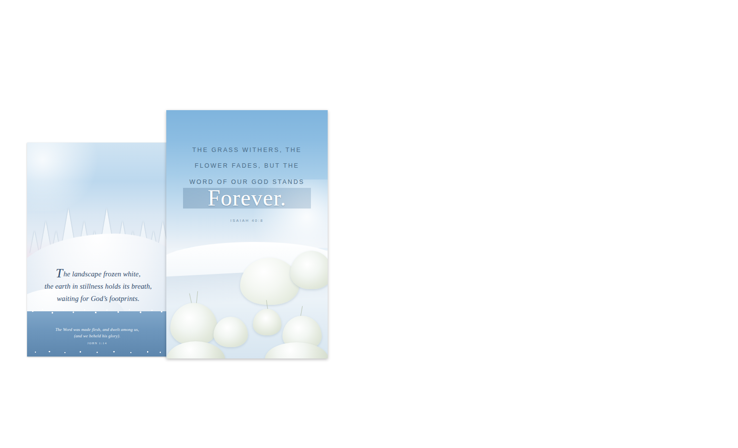The landscape frozen white,
the earth in stillness holds its breath,
waiting for God’s footprints.
The Word was made flesh, and dwelt among us,
(and we beheld his glory).
John 1:14
The grass withers, the
flower fades, but the
word of our God stands
Forever.
Isaiah 40:8